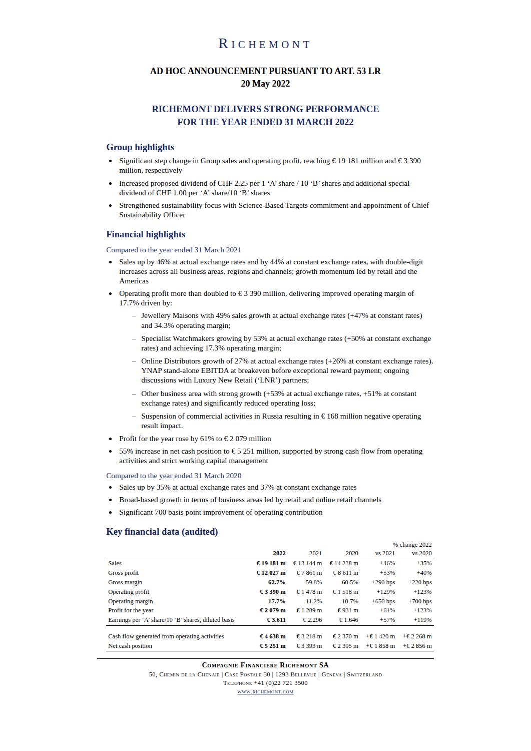Richemont
AD HOC ANNOUNCEMENT PURSUANT TO ART. 53 LR
20 May 2022
RICHEMONT DELIVERS STRONG PERFORMANCE
FOR THE YEAR ENDED 31 MARCH 2022
Group highlights
Significant step change in Group sales and operating profit, reaching € 19 181 million and € 3 390 million, respectively
Increased proposed dividend of CHF 2.25 per 1 ‘A’ share / 10 ‘B’ shares and additional special dividend of CHF 1.00 per ‘A’ share/10 ‘B’ shares
Strengthened sustainability focus with Science-Based Targets commitment and appointment of Chief Sustainability Officer
Financial highlights
Compared to the year ended 31 March 2021
Sales up by 46% at actual exchange rates and by 44% at constant exchange rates, with double-digit increases across all business areas, regions and channels; growth momentum led by retail and the Americas
Operating profit more than doubled to € 3 390 million, delivering improved operating margin of 17.7% driven by:
Jewellery Maisons with 49% sales growth at actual exchange rates (+47% at constant rates) and 34.3% operating margin;
Specialist Watchmakers growing by 53% at actual exchange rates (+50% at constant exchange rates) and achieving 17.3% operating margin;
Online Distributors growth of 27% at actual exchange rates (+26% at constant exchange rates), YNAP stand-alone EBITDA at breakeven before exceptional reward payment; ongoing discussions with Luxury New Retail (‘LNR’) partners;
Other business area with strong growth (+53% at actual exchange rates, +51% at constant exchange rates) and significantly reduced operating loss;
Suspension of commercial activities in Russia resulting in € 168 million negative operating result impact.
Profit for the year rose by 61% to € 2 079 million
55% increase in net cash position to € 5 251 million, supported by strong cash flow from operating activities and strict working capital management
Compared to the year ended 31 March 2020
Sales up by 35% at actual exchange rates and 37% at constant exchange rates
Broad-based growth in terms of business areas led by retail and online retail channels
Significant 700 basis point improvement of operating contribution
Key financial data (audited)
| | | | | % change 2022 |
| --- | --- | --- | --- | --- |
| | 2022 | 2021 | 2020 | vs 2021 | vs 2020 |
| Sales | € 19 181 m | € 13 144 m | € 14 238 m | +46% | +35% |
| Gross profit | € 12 027 m | € 7 861 m | € 8 611 m | +53% | +40% |
| Gross margin | 62.7% | 59.8% | 60.5% | +290 bps | +220 bps |
| Operating profit | € 3 390 m | € 1 478 m | € 1 518 m | +129% | +123% |
| Operating margin | 17.7% | 11.2% | 10.7% | +650 bps | +700 bps |
| Profit for the year | € 2 079 m | € 1 289 m | € 931 m | +61% | +123% |
| Earnings per ‘A’ share/10 ‘B’ shares, diluted basis | € 3.611 | € 2.296 | € 1.646 | +57% | +119% |
| Cash flow generated from operating activities | € 4 638 m | € 3 218 m | € 2 370 m | +€ 1 420 m | +€ 2 268 m |
| Net cash position | € 5 251 m | € 3 393 m | € 2 395 m | +€ 1 858 m | +€ 2 856 m |
Compagnie Financiere Richemont SA
50, Chemin de la Chenaie | Case Postale 30 | 1293 Bellevue | Geneva | Switzerland
Telephone +41 (0)22 721 3500
www.richemont.com